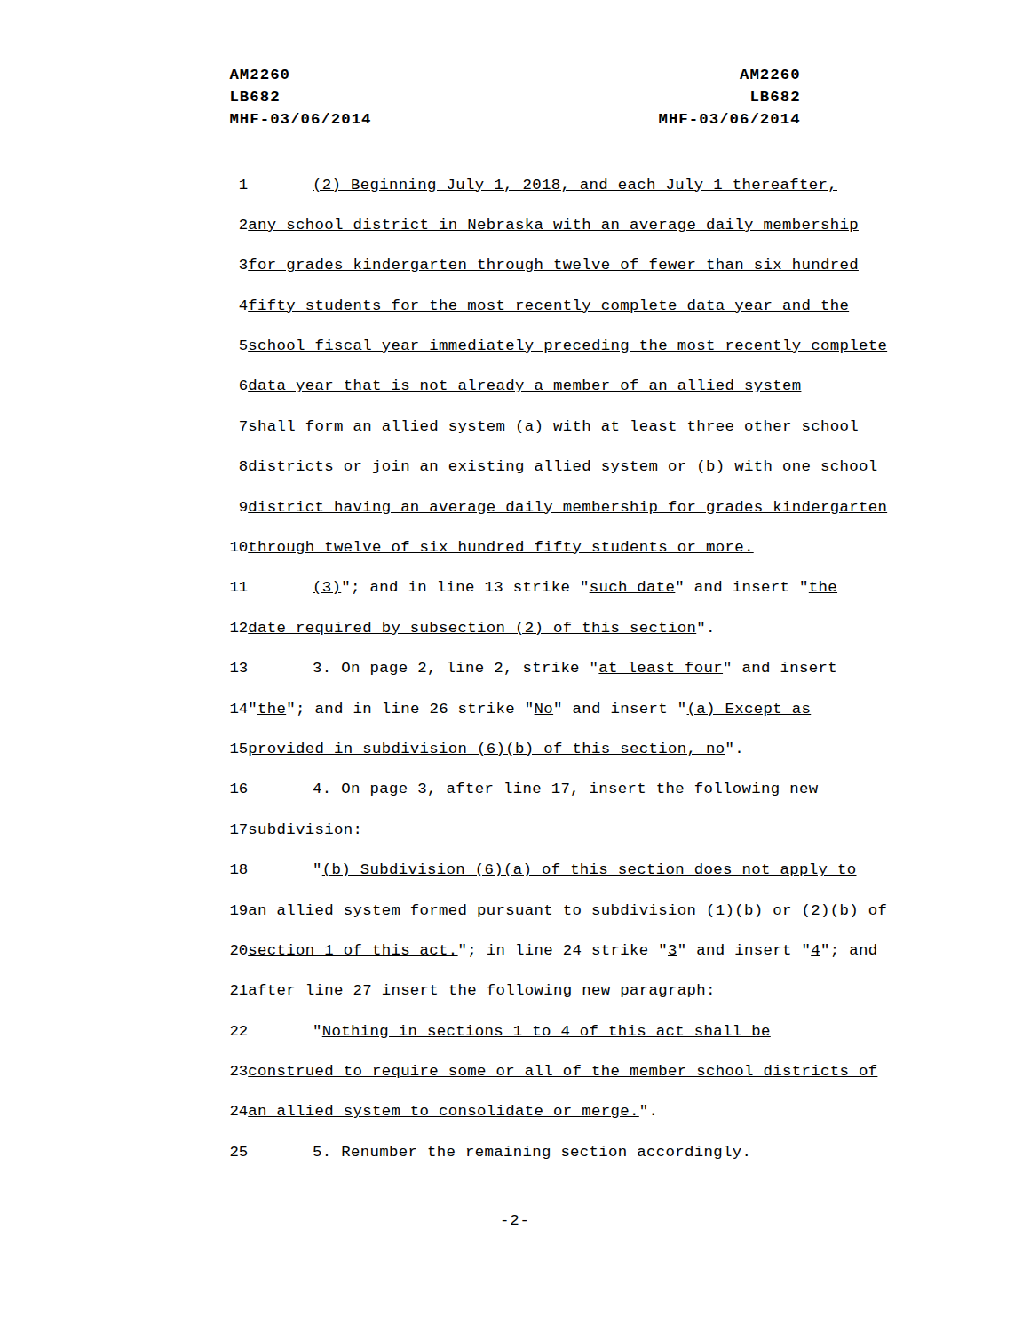| AM2260 | AM2260 |
| LB682 | LB682 |
| MHF-03/06/2014 | MHF-03/06/2014 |
| 1 | (2) Beginning July 1, 2018, and each July 1 thereafter, |
| 2 | any school district in Nebraska with an average daily membership |
| 3 | for grades kindergarten through twelve of fewer than six hundred |
| 4 | fifty students for the most recently complete data year and the |
| 5 | school fiscal year immediately preceding the most recently complete |
| 6 | data year that is not already a member of an allied system |
| 7 | shall form an allied system (a) with at least three other school |
| 8 | districts or join an existing allied system or (b) with one school |
| 9 | district having an average daily membership for grades kindergarten |
| 10 | through twelve of six hundred fifty students or more. |
| 11 | (3) "; and in line 13 strike " such date " and insert " the |
| 12 | date required by subsection (2) of this section ". |
| 13 | 3. On page 2, line 2, strike " at least four " and insert |
| 14 | " the "; and in line 26 strike " No " and insert " (a) Except as |
| 15 | provided in subdivision (6)(b) of this section, no ". |
| 16 | 4. On page 3, after line 17, insert the following new |
| 17 | subdivision: |
| 18 | " (b) Subdivision (6)(a) of this section does not apply to |
| 19 | an allied system formed pursuant to subdivision (1)(b) or (2)(b) of |
| 20 | section 1 of this act. "; in line 24 strike " 3 " and insert " 4 "; and |
| 21 | after line 27 insert the following new paragraph: |
| 22 | " Nothing in sections 1 to 4 of this act shall be |
| 23 | construed to require some or all of the member school districts of |
| 24 | an allied system to consolidate or merge. ". |
| 25 | 5. Renumber the remaining section accordingly. |
-2-